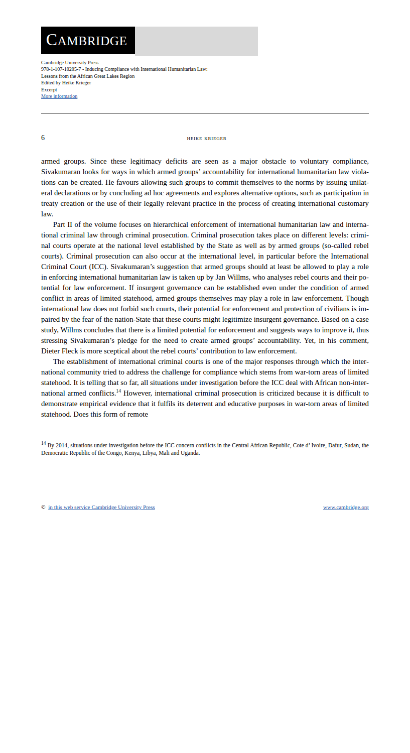CAMBRIDGE
Cambridge University Press
978-1-107-10205-7 - Inducing Compliance with International Humanitarian Law:
Lessons from the African Great Lakes Region
Edited by Heike Krieger
Excerpt
More information
6 heike krieger
armed groups. Since these legitimacy deficits are seen as a major obstacle to voluntary compliance, Sivakumaran looks for ways in which armed groups’ accountability for international humanitarian law violations can be created. He favours allowing such groups to commit themselves to the norms by issuing unilateral declarations or by concluding ad hoc agreements and explores alternative options, such as participation in treaty creation or the use of their legally relevant practice in the process of creating international customary law.
Part II of the volume focuses on hierarchical enforcement of international humanitarian law and international criminal law through criminal prosecution. Criminal prosecution takes place on different levels: criminal courts operate at the national level established by the State as well as by armed groups (so-called rebel courts). Criminal prosecution can also occur at the international level, in particular before the International Criminal Court (ICC). Sivakumaran’s suggestion that armed groups should at least be allowed to play a role in enforcing international humanitarian law is taken up by Jan Willms, who analyses rebel courts and their potential for law enforcement. If insurgent governance can be established even under the condition of armed conflict in areas of limited statehood, armed groups themselves may play a role in law enforcement. Though international law does not forbid such courts, their potential for enforcement and protection of civilians is impaired by the fear of the nation-State that these courts might legitimize insurgent governance. Based on a case study, Willms concludes that there is a limited potential for enforcement and suggests ways to improve it, thus stressing Sivakumaran’s pledge for the need to create armed groups’ accountability. Yet, in his comment, Dieter Fleck is more sceptical about the rebel courts’ contribution to law enforcement.
The establishment of international criminal courts is one of the major responses through which the international community tried to address the challenge for compliance which stems from war-torn areas of limited statehood. It is telling that so far, all situations under investigation before the ICC deal with African non-international armed conflicts.14 However, international criminal prosecution is criticized because it is difficult to demonstrate empirical evidence that it fulfils its deterrent and educative purposes in war-torn areas of limited statehood. Does this form of remote
14 By 2014, situations under investigation before the ICC concern conflicts in the Central African Republic, Cote d’ Ivoire, Dafur, Sudan, the Democratic Republic of the Congo, Kenya, Libya, Mali and Uganda.
© in this web service Cambridge University Press www.cambridge.org